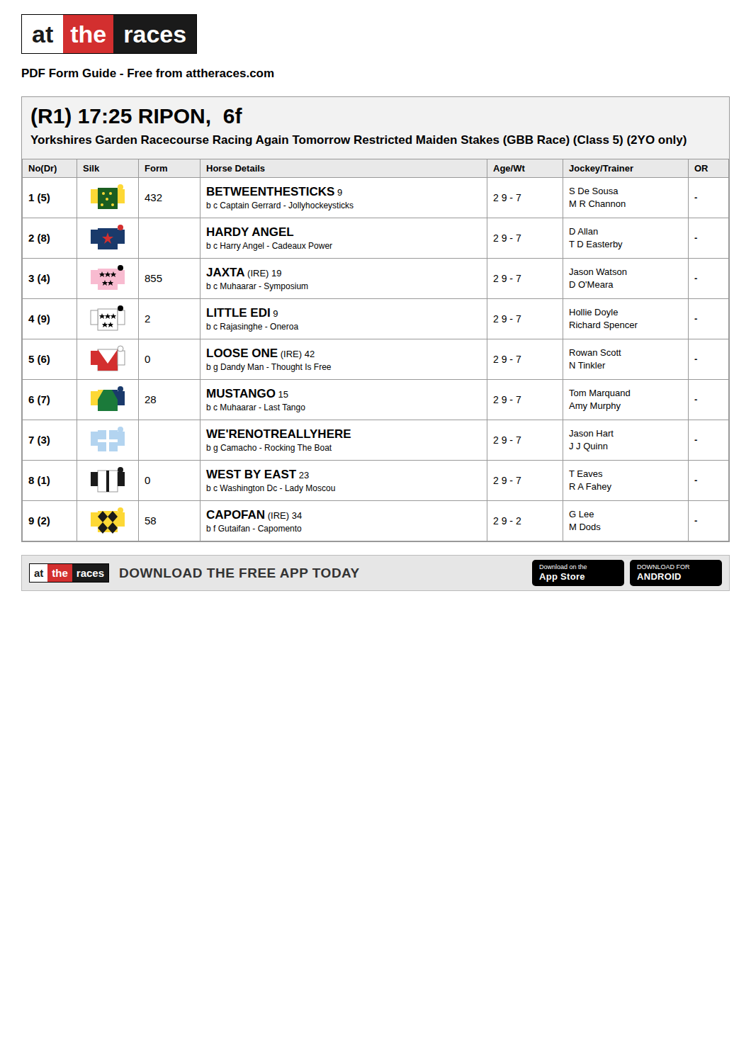at
the
races
PDF Form Guide - Free from attheraces.com
(R1) 17:25 RIPON, 6f
Yorkshires Garden Racecourse Racing Again Tomorrow Restricted Maiden Stakes (GBB Race) (Class 5) (2YO only)
| No(Dr) | Silk | Form | Horse Details | Age/Wt | Jockey/Trainer | OR |
| --- | --- | --- | --- | --- | --- | --- |
| 1 (5) | | 432 | BETWEENTHESTICKS 9 b c Captain Gerrard - Jollyhockeysticks | 2 9 - 7 | S De Sousa M R Channon | - |
| 2 (8) | | | HARDY ANGEL b c Harry Angel - Cadeaux Power | 2 9 - 7 | D Allan T D Easterby | - |
| 3 (4) | | 855 | JAXTA (IRE) 19 b c Muhaarar - Symposium | 2 9 - 7 | Jason Watson D O'Meara | - |
| 4 (9) | | 2 | LITTLE EDI 9 b c Rajasinghe - Oneroa | 2 9 - 7 | Hollie Doyle Richard Spencer | - |
| 5 (6) | | 0 | LOOSE ONE (IRE) 42 b g Dandy Man - Thought Is Free | 2 9 - 7 | Rowan Scott N Tinkler | - |
| 6 (7) | | 28 | MUSTANGO 15 b c Muhaarar - Last Tango | 2 9 - 7 | Tom Marquand Amy Murphy | - |
| 7 (3) | | | WE'RENOTREALLYHERE b g Camacho - Rocking The Boat | 2 9 - 7 | Jason Hart J J Quinn | - |
| 8 (1) | | 0 | WEST BY EAST 23 b c Washington Dc - Lady Moscou | 2 9 - 7 | T Eaves R A Fahey | - |
| 9 (2) | | 58 | CAPOFAN (IRE) 34 b f Gutaifan - Capomento | 2 9 - 2 | G Lee M Dods | - |
at the races
DOWNLOAD THE FREE APP TODAY
Download on theApp Store
DOWNLOAD FORANDROID